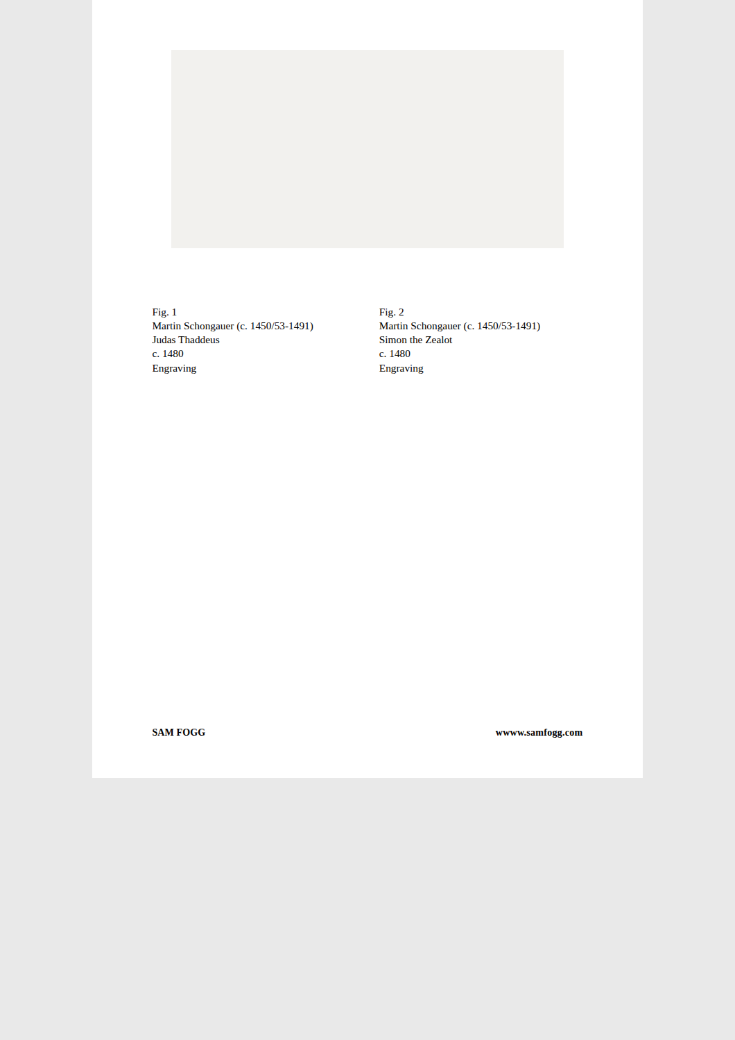Fig. 1
Martin Schongauer (c. 1450/53-1491)
Judas Thaddeus
c. 1480
Engraving
Fig. 2
Martin Schongauer (c. 1450/53-1491)
Simon the Zealot
c. 1480
Engraving
SAM FOGG wwww.samfogg.com